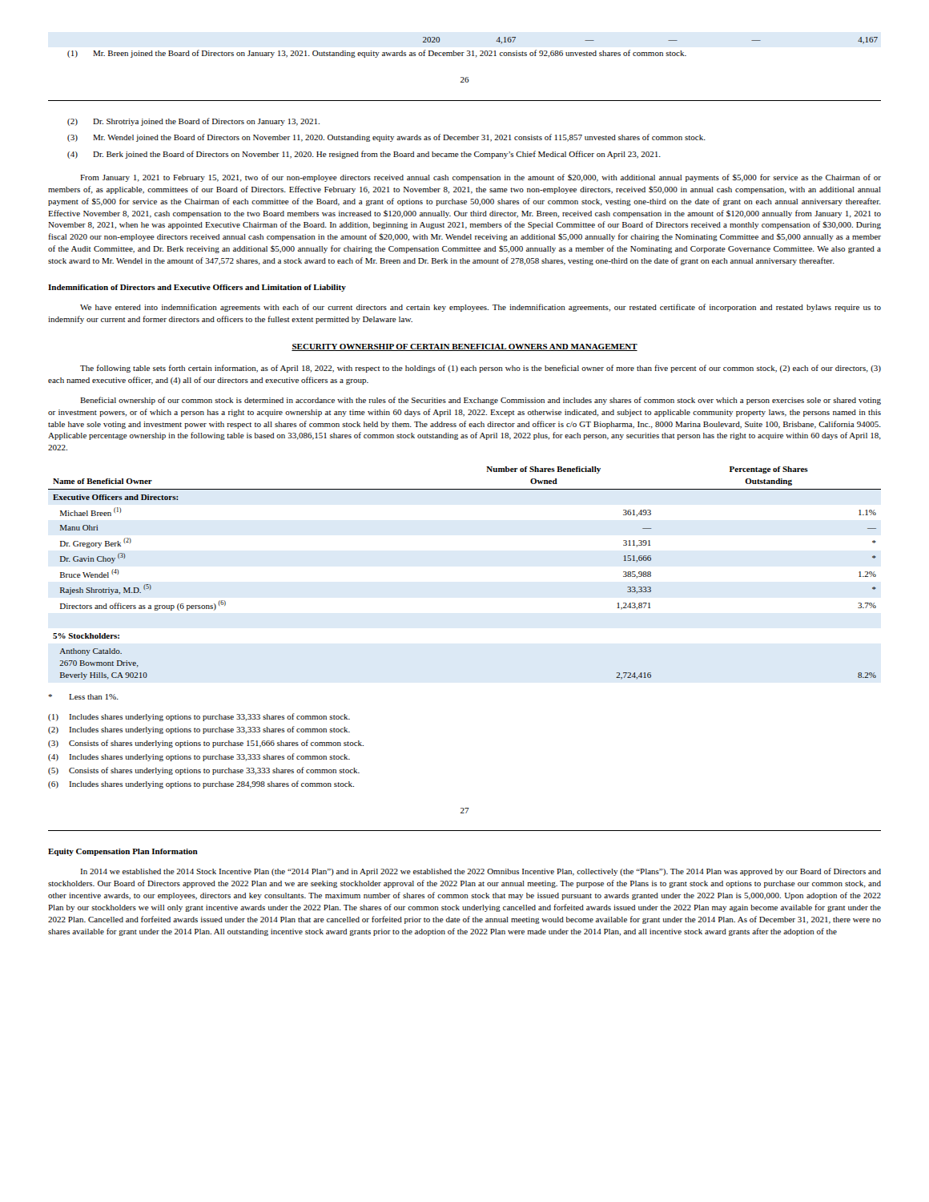| | 2020 | 4,167 | — | — | — | 4,167 |
(1) Mr. Breen joined the Board of Directors on January 13, 2021. Outstanding equity awards as of December 31, 2021 consists of 92,686 unvested shares of common stock.
26
(2) Dr. Shrotriya joined the Board of Directors on January 13, 2021.
(3) Mr. Wendel joined the Board of Directors on November 11, 2020. Outstanding equity awards as of December 31, 2021 consists of 115,857 unvested shares of common stock.
(4) Dr. Berk joined the Board of Directors on November 11, 2020. He resigned from the Board and became the Company’s Chief Medical Officer on April 23, 2021.
From January 1, 2021 to February 15, 2021, two of our non-employee directors received annual cash compensation in the amount of $20,000, with additional annual payments of $5,000 for service as the Chairman of or members of, as applicable, committees of our Board of Directors. Effective February 16, 2021 to November 8, 2021, the same two non-employee directors, received $50,000 in annual cash compensation, with an additional annual payment of $5,000 for service as the Chairman of each committee of the Board, and a grant of options to purchase 50,000 shares of our common stock, vesting one-third on the date of grant on each annual anniversary thereafter. Effective November 8, 2021, cash compensation to the two Board members was increased to $120,000 annually. Our third director, Mr. Breen, received cash compensation in the amount of $120,000 annually from January 1, 2021 to November 8, 2021, when he was appointed Executive Chairman of the Board. In addition, beginning in August 2021, members of the Special Committee of our Board of Directors received a monthly compensation of $30,000. During fiscal 2020 our non-employee directors received annual cash compensation in the amount of $20,000, with Mr. Wendel receiving an additional $5,000 annually for chairing the Nominating Committee and $5,000 annually as a member of the Audit Committee, and Dr. Berk receiving an additional $5,000 annually for chairing the Compensation Committee and $5,000 annually as a member of the Nominating and Corporate Governance Committee. We also granted a stock award to Mr. Wendel in the amount of 347,572 shares, and a stock award to each of Mr. Breen and Dr. Berk in the amount of 278,058 shares, vesting one-third on the date of grant on each annual anniversary thereafter.
Indemnification of Directors and Executive Officers and Limitation of Liability
We have entered into indemnification agreements with each of our current directors and certain key employees. The indemnification agreements, our restated certificate of incorporation and restated bylaws require us to indemnify our current and former directors and officers to the fullest extent permitted by Delaware law.
SECURITY OWNERSHIP OF CERTAIN BENEFICIAL OWNERS AND MANAGEMENT
The following table sets forth certain information, as of April 18, 2022, with respect to the holdings of (1) each person who is the beneficial owner of more than five percent of our common stock, (2) each of our directors, (3) each named executive officer, and (4) all of our directors and executive officers as a group.
Beneficial ownership of our common stock is determined in accordance with the rules of the Securities and Exchange Commission and includes any shares of common stock over which a person exercises sole or shared voting or investment powers, or of which a person has a right to acquire ownership at any time within 60 days of April 18, 2022. Except as otherwise indicated, and subject to applicable community property laws, the persons named in this table have sole voting and investment power with respect to all shares of common stock held by them. The address of each director and officer is c/o GT Biopharma, Inc., 8000 Marina Boulevard, Suite 100, Brisbane, California 94005. Applicable percentage ownership in the following table is based on 33,086,151 shares of common stock outstanding as of April 18, 2022 plus, for each person, any securities that person has the right to acquire within 60 days of April 18, 2022.
| Name of Beneficial Owner | Number of Shares Beneficially Owned | Percentage of Shares Outstanding |
| --- | --- | --- |
| Executive Officers and Directors: | | |
| Michael Breen (1) | 361,493 | 1.1% |
| Manu Ohri | — | — |
| Dr. Gregory Berk (2) | 311,391 | * |
| Dr. Gavin Choy (3) | 151,666 | * |
| Bruce Wendel (4) | 385,988 | 1.2% |
| Rajesh Shrotriya, M.D. (5) | 33,333 | * |
| Directors and officers as a group (6 persons) (6) | 1,243,871 | 3.7% |
| 5% Stockholders: | | |
| Anthony Cataldo. 2670 Bowmont Drive, Beverly Hills, CA 90210 | 2,724,416 | 8.2% |
*Less than 1%.
(1) Includes shares underlying options to purchase 33,333 shares of common stock.
(2) Includes shares underlying options to purchase 33,333 shares of common stock.
(3) Consists of shares underlying options to purchase 151,666 shares of common stock.
(4) Includes shares underlying options to purchase 33,333 shares of common stock.
(5) Consists of shares underlying options to purchase 33,333 shares of common stock.
(6) Includes shares underlying options to purchase 284,998 shares of common stock.
27
Equity Compensation Plan Information
In 2014 we established the 2014 Stock Incentive Plan (the “2014 Plan”) and in April 2022 we established the 2022 Omnibus Incentive Plan, collectively (the “Plans”). The 2014 Plan was approved by our Board of Directors and stockholders. Our Board of Directors approved the 2022 Plan and we are seeking stockholder approval of the 2022 Plan at our annual meeting. The purpose of the Plans is to grant stock and options to purchase our common stock, and other incentive awards, to our employees, directors and key consultants. The maximum number of shares of common stock that may be issued pursuant to awards granted under the 2022 Plan is 5,000,000. Upon adoption of the 2022 Plan by our stockholders we will only grant incentive awards under the 2022 Plan. The shares of our common stock underlying cancelled and forfeited awards issued under the 2022 Plan may again become available for grant under the 2022 Plan. Cancelled and forfeited awards issued under the 2014 Plan that are cancelled or forfeited prior to the date of the annual meeting would become available for grant under the 2014 Plan. As of December 31, 2021, there were no shares available for grant under the 2014 Plan. All outstanding incentive stock award grants prior to the adoption of the 2022 Plan were made under the 2014 Plan, and all incentive stock award grants after the adoption of the